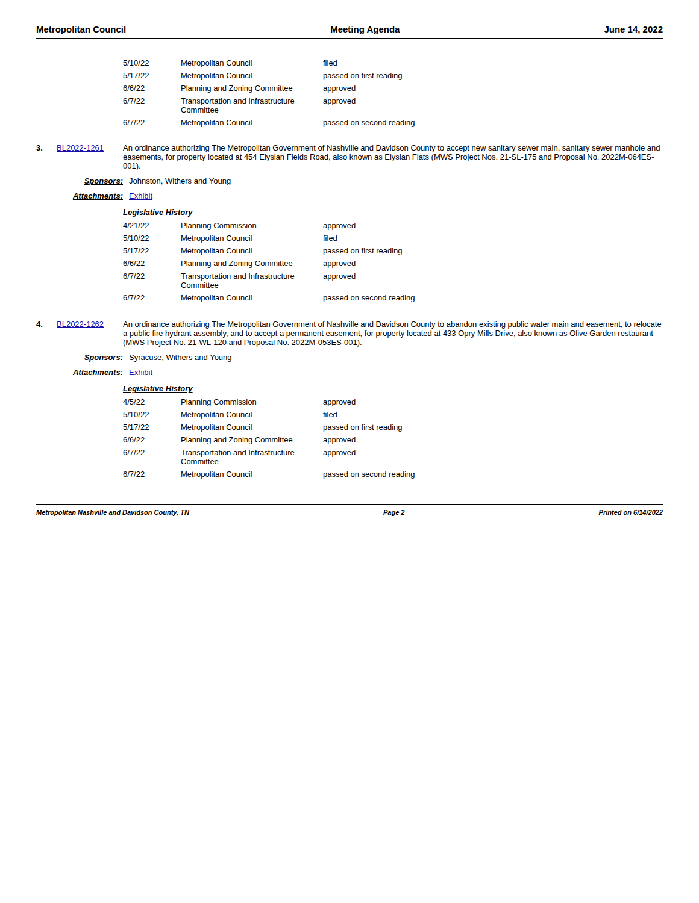Metropolitan Council
Meeting Agenda
June 14, 2022
| 5/10/22 | Metropolitan Council | filed |
| 5/17/22 | Metropolitan Council | passed on first reading |
| 6/6/22 | Planning and Zoning Committee | approved |
| 6/7/22 | Transportation and Infrastructure Committee | approved |
| 6/7/22 | Metropolitan Council | passed on second reading |
3.
BL2022-1261
An ordinance authorizing The Metropolitan Government of Nashville and Davidson County to accept new sanitary sewer main, sanitary sewer manhole and easements, for property located at 454 Elysian Fields Road, also known as Elysian Flats (MWS Project Nos. 21-SL-175 and Proposal No. 2022M-064ES-001).
Sponsors:
Johnston, Withers and Young
Attachments:
Exhibit
Legislative History
| 4/21/22 | Planning Commission | approved |
| 5/10/22 | Metropolitan Council | filed |
| 5/17/22 | Metropolitan Council | passed on first reading |
| 6/6/22 | Planning and Zoning Committee | approved |
| 6/7/22 | Transportation and Infrastructure Committee | approved |
| 6/7/22 | Metropolitan Council | passed on second reading |
4.
BL2022-1262
An ordinance authorizing The Metropolitan Government of Nashville and Davidson County to abandon existing public water main and easement, to relocate a public fire hydrant assembly, and to accept a permanent easement, for property located at 433 Opry Mills Drive, also known as Olive Garden restaurant (MWS Project No. 21-WL-120 and Proposal No. 2022M-053ES-001).
Sponsors:
Syracuse, Withers and Young
Attachments:
Exhibit
Legislative History
| 4/5/22 | Planning Commission | approved |
| 5/10/22 | Metropolitan Council | filed |
| 5/17/22 | Metropolitan Council | passed on first reading |
| 6/6/22 | Planning and Zoning Committee | approved |
| 6/7/22 | Transportation and Infrastructure Committee | approved |
| 6/7/22 | Metropolitan Council | passed on second reading |
Metropolitan Nashville and Davidson County, TN
Page 2
Printed on 6/14/2022